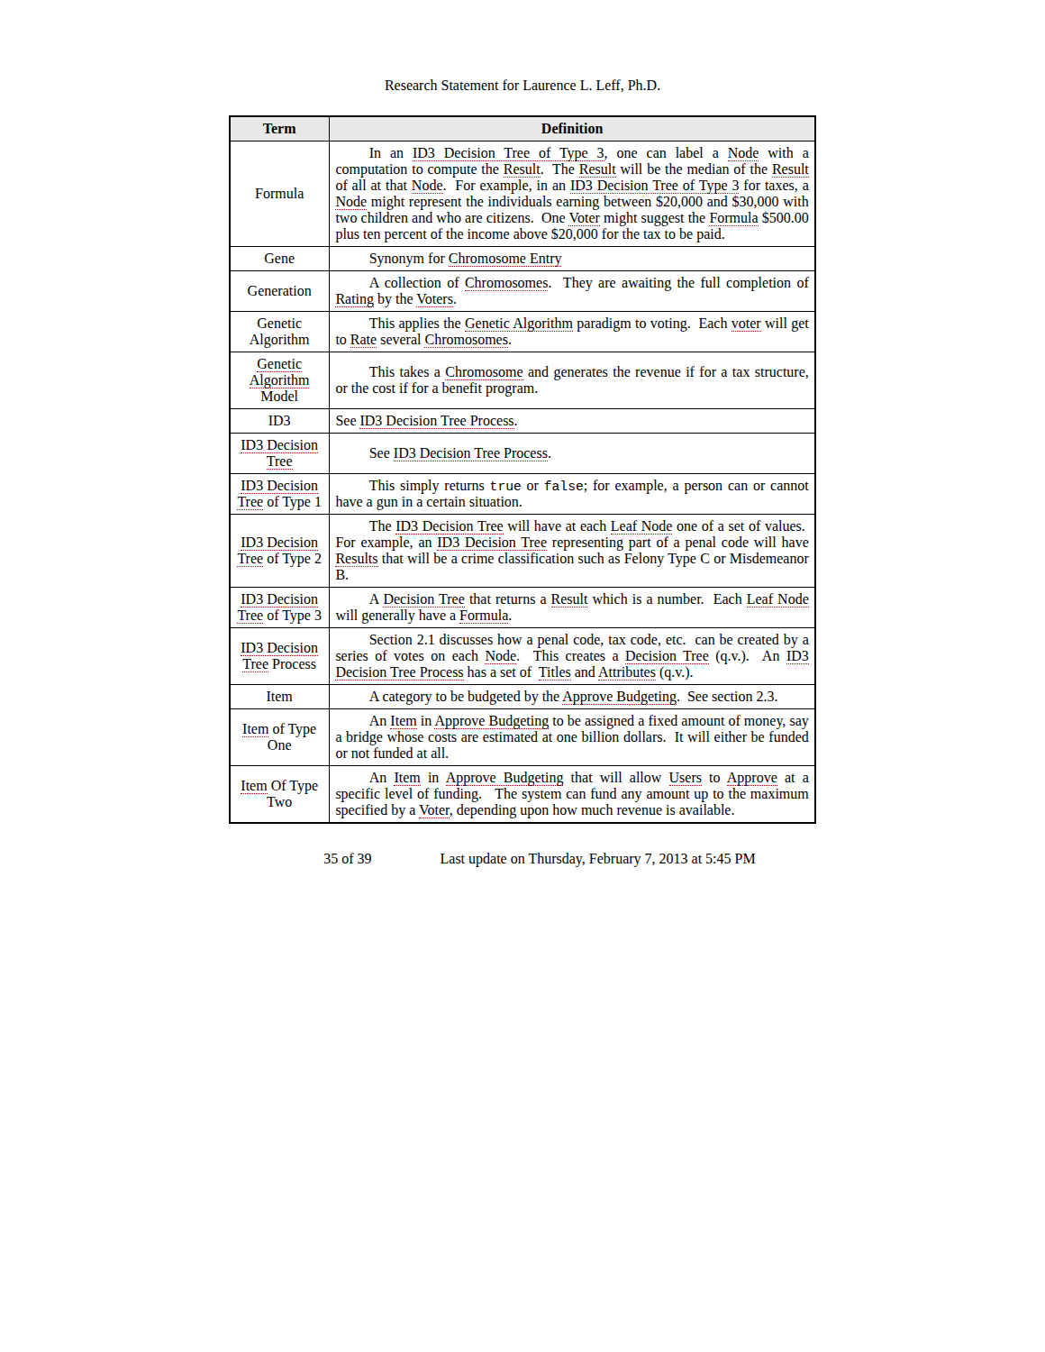Research Statement for Laurence L. Leff, Ph.D.
| Term | Definition |
| --- | --- |
| Formula | In an ID3 Decision Tree of Type 3 , one can label a Node with a computation to compute the Result . The Result will be the median of the Result of all at that Node . For example, in an ID3 Decision Tree of Type 3 for taxes, a Node might represent the individuals earning between $20,000 and $30,000 with two children and who are citizens. One Voter might suggest the Formula $500.00 plus ten percent of the income above $20,000 for the tax to be paid. |
| Gene | Synonym for Chromosome Entry |
| Generation | A collection of Chromosomes . They are awaiting the full completion of Rating by the Voters . |
| Genetic Algorithm | This applies the Genetic Algorithm paradigm to voting. Each voter will get to Rate several Chromosomes . |
| Genetic Algorithm Model | This takes a Chromosome and generates the revenue if for a tax structure, or the cost if for a benefit program. |
| ID3 | See ID3 Decision Tree Process . |
| ID3 Decision Tree | See ID3 Decision Tree Process . |
| ID3 Decision Tree of Type 1 | This simply returns true or false ; for example, a person can or cannot have a gun in a certain situation. |
| ID3 Decision Tree of Type 2 | The ID3 Decision Tree will have at each Leaf Node one of a set of values. For example, an ID3 Decision Tree representing part of a penal code will have Results that will be a crime classification such as Felony Type C or Misdemeanor B. |
| ID3 Decision Tree of Type 3 | A Decision Tree that returns a Result which is a number. Each Leaf Node will generally have a Formula . |
| ID3 Decision Tree Process | Section 2.1 discusses how a penal code, tax code, etc. can be created by a series of votes on each Node . This creates a Decision Tree (q.v.). An ID3 Decision Tree Process has a set of Titles and Attributes (q.v.). |
| Item | A category to be budgeted by the Approve Budgeting . See section 2.3. |
| Item of Type One | An Item in Approve Budgeting to be assigned a fixed amount of money, say a bridge whose costs are estimated at one billion dollars. It will either be funded or not funded at all. |
| Item Of Type Two | An Item in Approve Budgeting that will allow Users to Approve at a specific level of funding. The system can fund any amount up to the maximum specified by a Voter , depending upon how much revenue is available. |
35 of 39 Last update on Thursday, February 7, 2013 at 5:45 PM